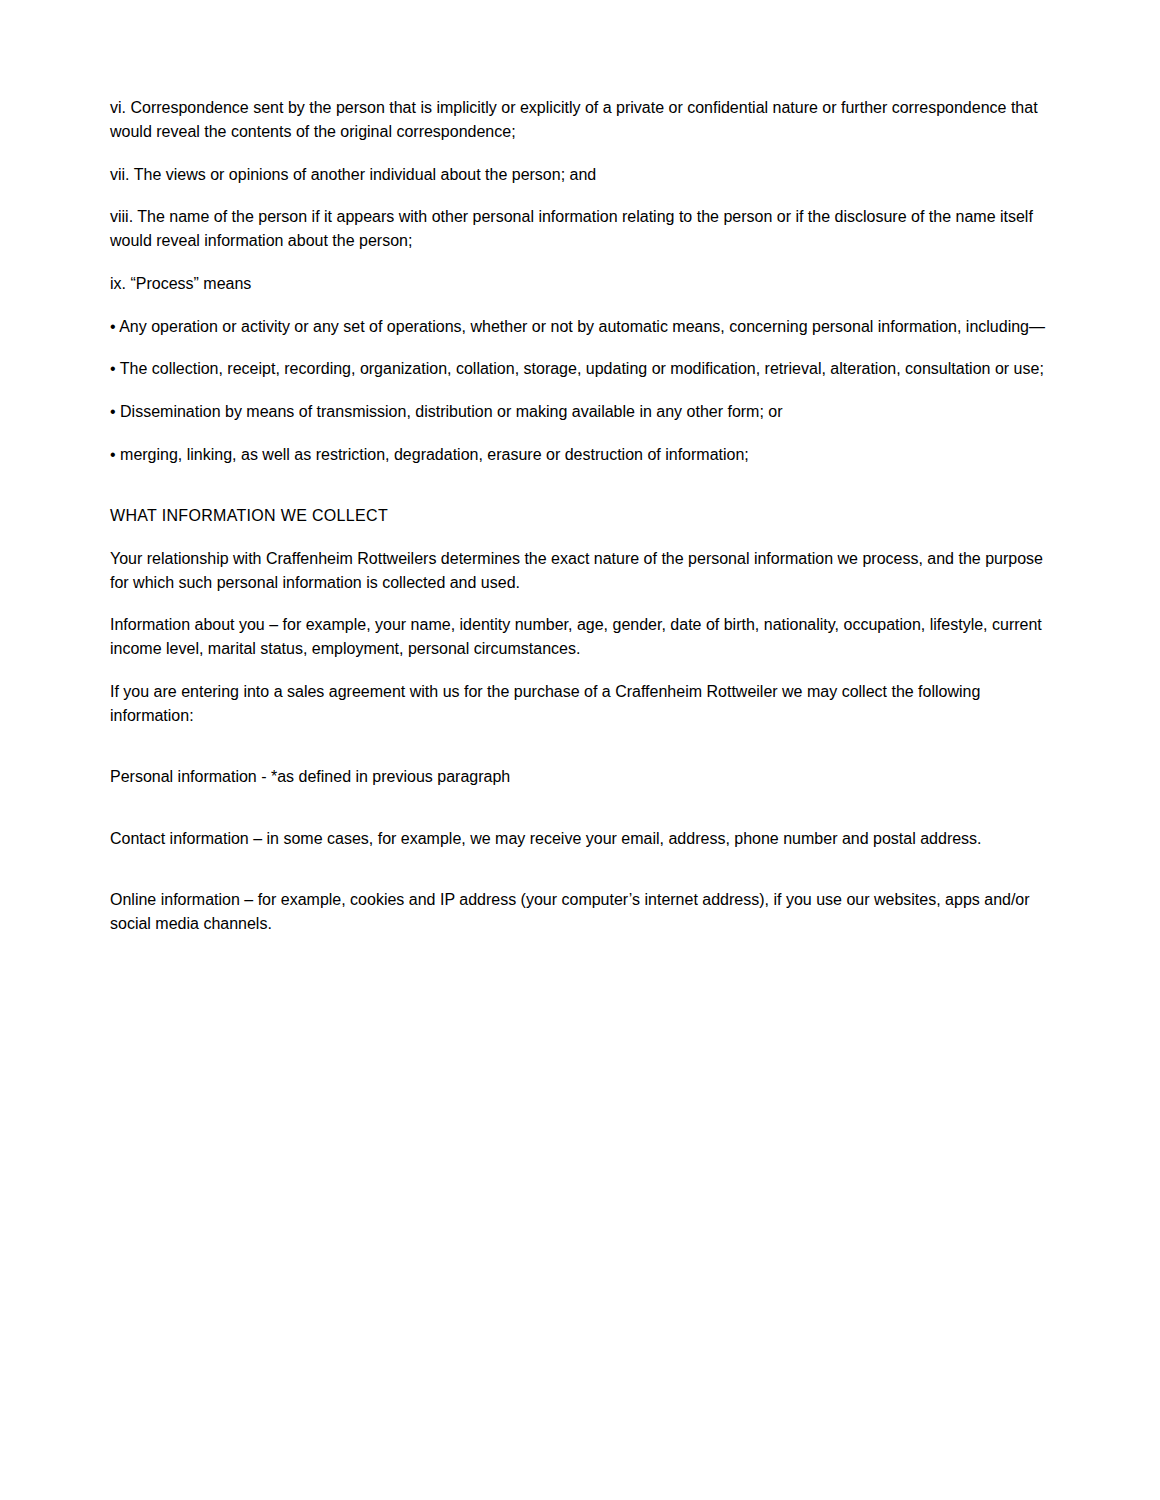vi. Correspondence sent by the person that is implicitly or explicitly of a private or confidential nature or further correspondence that would reveal the contents of the original correspondence;
vii. The views or opinions of another individual about the person; and
viii. The name of the person if it appears with other personal information relating to the person or if the disclosure of the name itself would reveal information about the person;
ix. “Process” means
• Any operation or activity or any set of operations, whether or not by automatic means, concerning personal information, including—
• The collection, receipt, recording, organization, collation, storage, updating or modification, retrieval, alteration, consultation or use;
• Dissemination by means of transmission, distribution or making available in any other form; or
• merging, linking, as well as restriction, degradation, erasure or destruction of information;
WHAT INFORMATION WE COLLECT
Your relationship with Craffenheim Rottweilers determines the exact nature of the personal information we process, and the purpose for which such personal information is collected and used.
Information about you – for example, your name, identity number, age, gender, date of birth, nationality, occupation, lifestyle, current income level, marital status, employment, personal circumstances.
If you are entering into a sales agreement with us for the purchase of a Craffenheim Rottweiler we may collect the following information:
Personal information - *as defined in previous paragraph
Contact information – in some cases, for example, we may receive your email, address, phone number and postal address.
Online information – for example, cookies and IP address (your computer’s internet address), if you use our websites, apps and/or social media channels.